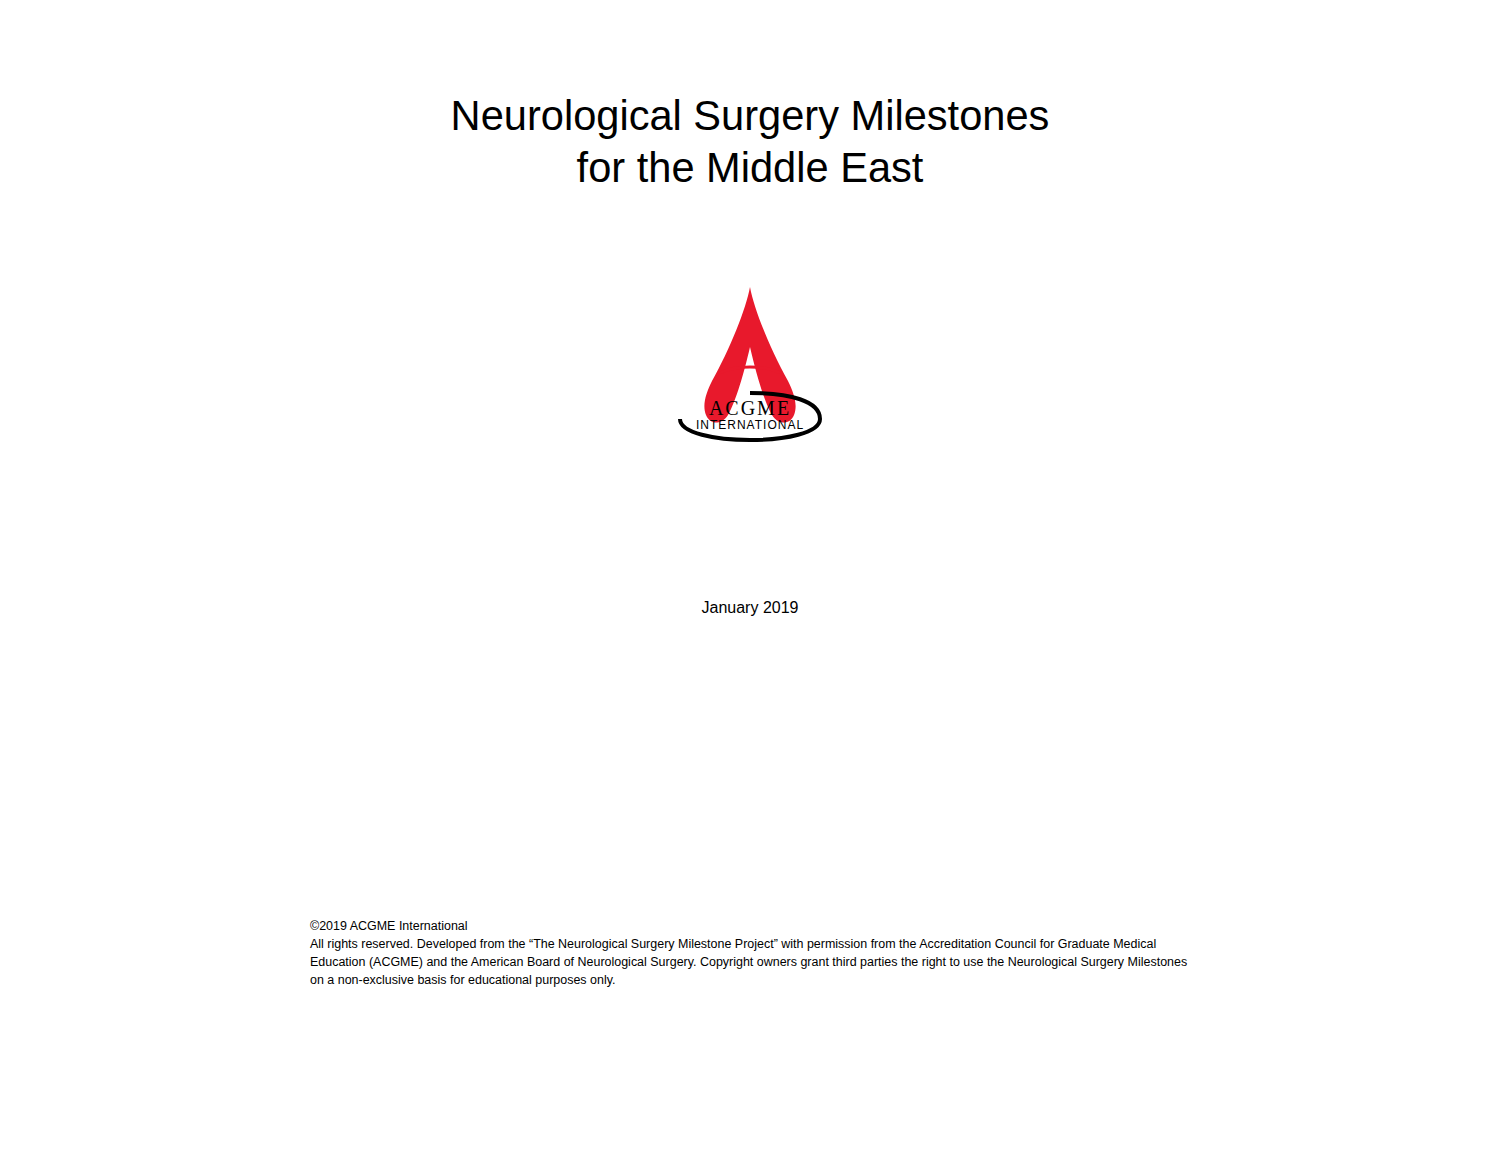Neurological Surgery Milestones
for the Middle East
ACGME INTERNATIONAL
January 2019
©2019 ACGME International
All rights reserved. Developed from the “The Neurological Surgery Milestone Project” with permission from the Accreditation Council for Graduate Medical Education (ACGME) and the American Board of Neurological Surgery. Copyright owners grant third parties the right to use the Neurological Surgery Milestones on a non-exclusive basis for educational purposes only.